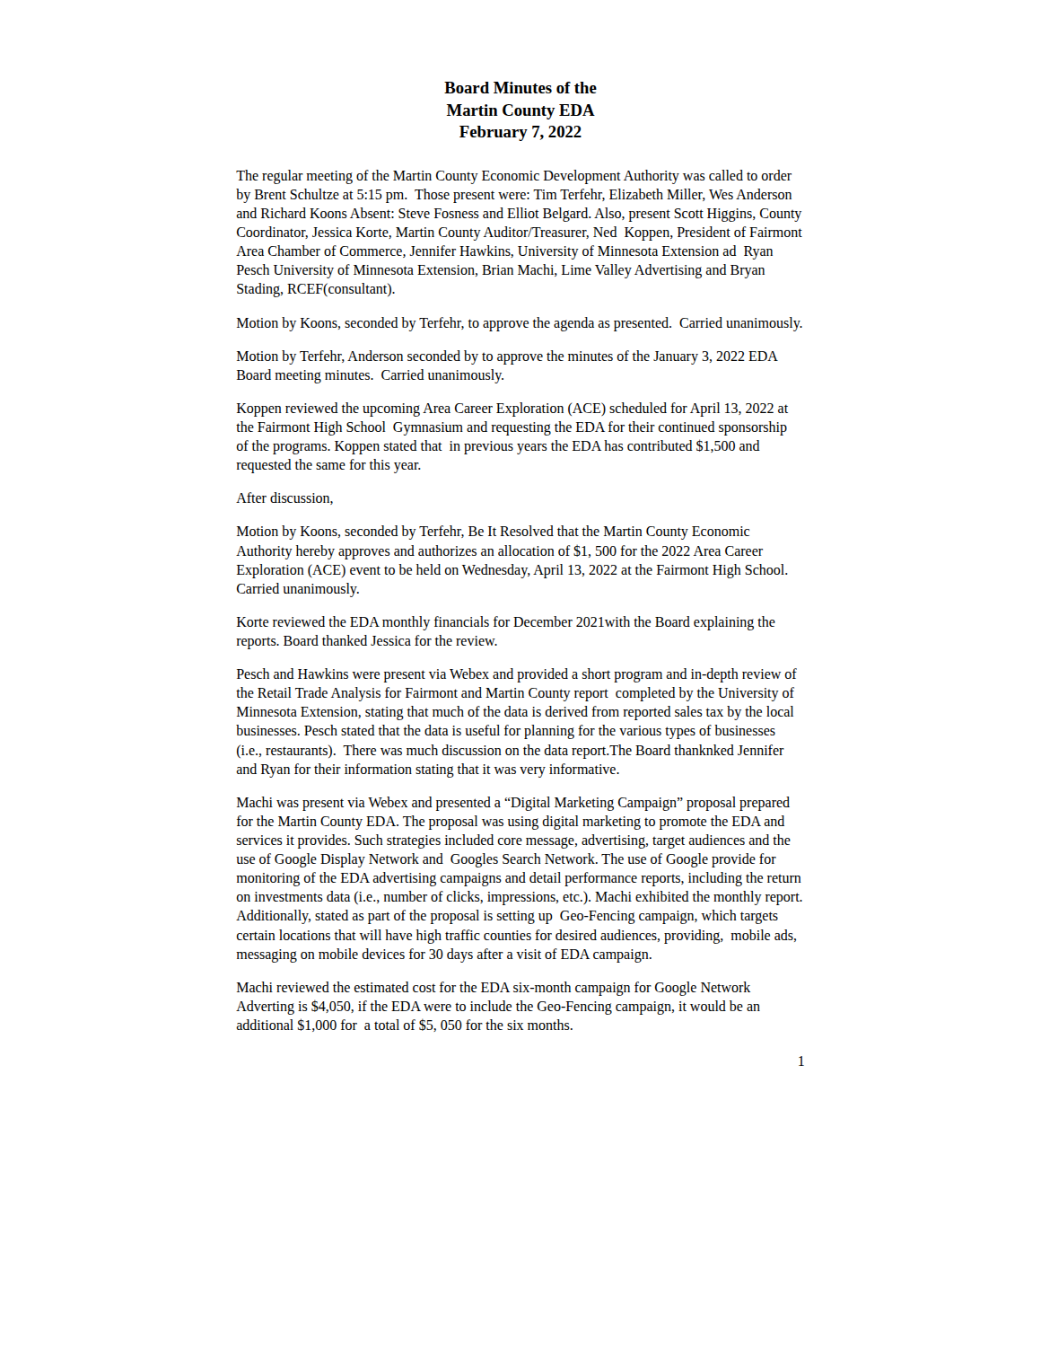Board Minutes of the Martin County EDA February 7, 2022
The regular meeting of the Martin County Economic Development Authority was called to order by Brent Schultze at 5:15 pm. Those present were: Tim Terfehr, Elizabeth Miller, Wes Anderson and Richard Koons Absent: Steve Fosness and Elliot Belgard. Also, present Scott Higgins, County Coordinator, Jessica Korte, Martin County Auditor/Treasurer, Ned Koppen, President of Fairmont Area Chamber of Commerce, Jennifer Hawkins, University of Minnesota Extension ad Ryan Pesch University of Minnesota Extension, Brian Machi, Lime Valley Advertising and Bryan Stading, RCEF(consultant).
Motion by Koons, seconded by Terfehr, to approve the agenda as presented. Carried unanimously.
Motion by Terfehr, Anderson seconded by to approve the minutes of the January 3, 2022 EDA Board meeting minutes. Carried unanimously.
Koppen reviewed the upcoming Area Career Exploration (ACE) scheduled for April 13, 2022 at the Fairmont High School Gymnasium and requesting the EDA for their continued sponsorship of the programs. Koppen stated that in previous years the EDA has contributed $1,500 and requested the same for this year.
After discussion,
Motion by Koons, seconded by Terfehr, Be It Resolved that the Martin County Economic Authority hereby approves and authorizes an allocation of $1, 500 for the 2022 Area Career Exploration (ACE) event to be held on Wednesday, April 13, 2022 at the Fairmont High School. Carried unanimously.
Korte reviewed the EDA monthly financials for December 2021with the Board explaining the reports. Board thanked Jessica for the review.
Pesch and Hawkins were present via Webex and provided a short program and in-depth review of the Retail Trade Analysis for Fairmont and Martin County report completed by the University of Minnesota Extension, stating that much of the data is derived from reported sales tax by the local businesses. Pesch stated that the data is useful for planning for the various types of businesses (i.e., restaurants). There was much discussion on the data report.The Board thanknked Jennifer and Ryan for their information stating that it was very informative.
Machi was present via Webex and presented a “Digital Marketing Campaign” proposal prepared for the Martin County EDA. The proposal was using digital marketing to promote the EDA and services it provides. Such strategies included core message, advertising, target audiences and the use of Google Display Network and Googles Search Network. The use of Google provide for monitoring of the EDA advertising campaigns and detail performance reports, including the return on investments data (i.e., number of clicks, impressions, etc.). Machi exhibited the monthly report. Additionally, stated as part of the proposal is setting up Geo-Fencing campaign, which targets certain locations that will have high traffic counties for desired audiences, providing, mobile ads, messaging on mobile devices for 30 days after a visit of EDA campaign.
Machi reviewed the estimated cost for the EDA six-month campaign for Google Network Adverting is $4,050, if the EDA were to include the Geo-Fencing campaign, it would be an additional $1,000 for a total of $5, 050 for the six months.
1